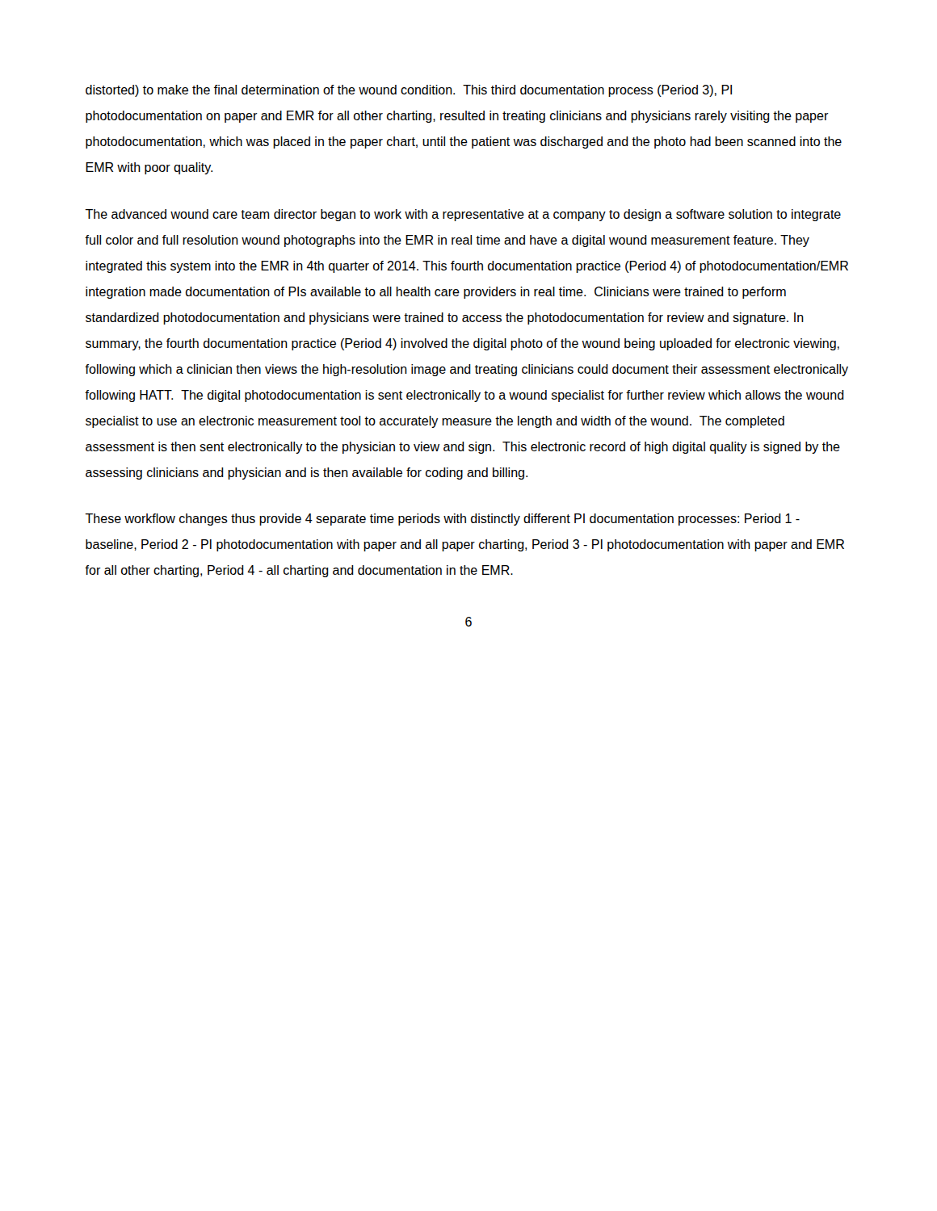distorted) to make the final determination of the wound condition. This third documentation process (Period 3), PI photodocumentation on paper and EMR for all other charting, resulted in treating clinicians and physicians rarely visiting the paper photodocumentation, which was placed in the paper chart, until the patient was discharged and the photo had been scanned into the EMR with poor quality.
The advanced wound care team director began to work with a representative at a company to design a software solution to integrate full color and full resolution wound photographs into the EMR in real time and have a digital wound measurement feature. They integrated this system into the EMR in 4th quarter of 2014. This fourth documentation practice (Period 4) of photodocumentation/EMR integration made documentation of PIs available to all health care providers in real time. Clinicians were trained to perform standardized photodocumentation and physicians were trained to access the photodocumentation for review and signature. In summary, the fourth documentation practice (Period 4) involved the digital photo of the wound being uploaded for electronic viewing, following which a clinician then views the high-resolution image and treating clinicians could document their assessment electronically following HATT. The digital photodocumentation is sent electronically to a wound specialist for further review which allows the wound specialist to use an electronic measurement tool to accurately measure the length and width of the wound. The completed assessment is then sent electronically to the physician to view and sign. This electronic record of high digital quality is signed by the assessing clinicians and physician and is then available for coding and billing.
These workflow changes thus provide 4 separate time periods with distinctly different PI documentation processes: Period 1 - baseline, Period 2 - PI photodocumentation with paper and all paper charting, Period 3 - PI photodocumentation with paper and EMR for all other charting, Period 4 - all charting and documentation in the EMR.
6